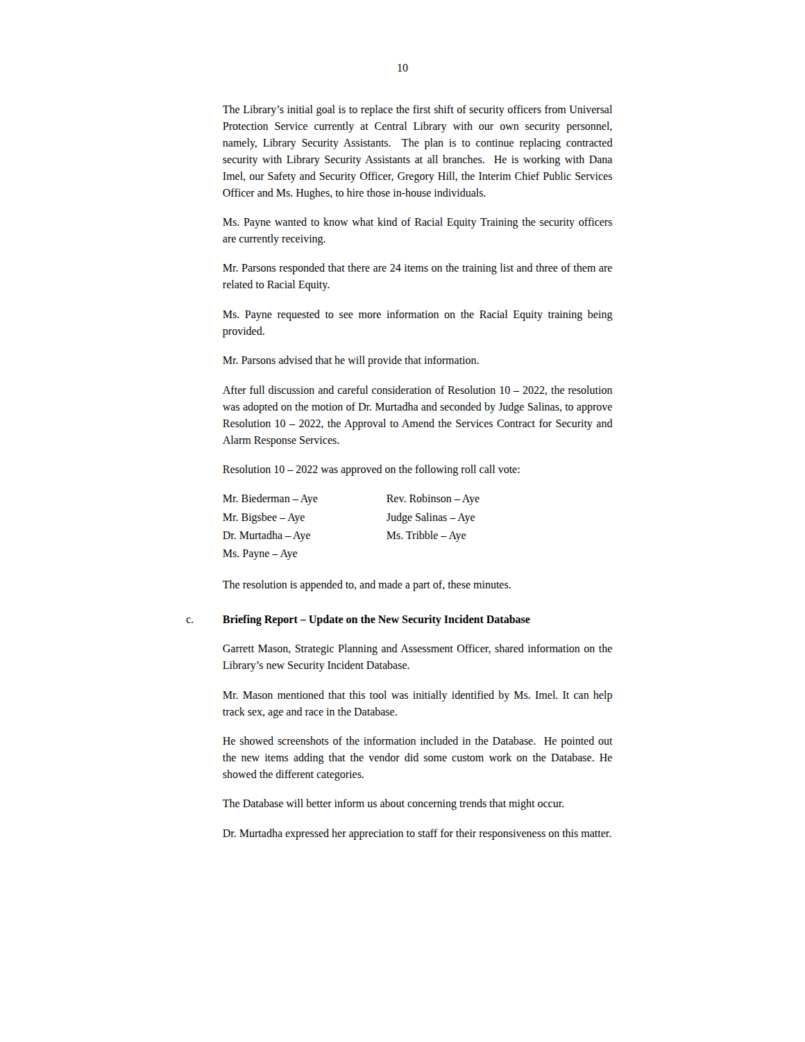10
The Library’s initial goal is to replace the first shift of security officers from Universal Protection Service currently at Central Library with our own security personnel, namely, Library Security Assistants. The plan is to continue replacing contracted security with Library Security Assistants at all branches. He is working with Dana Imel, our Safety and Security Officer, Gregory Hill, the Interim Chief Public Services Officer and Ms. Hughes, to hire those in-house individuals.
Ms. Payne wanted to know what kind of Racial Equity Training the security officers are currently receiving.
Mr. Parsons responded that there are 24 items on the training list and three of them are related to Racial Equity.
Ms. Payne requested to see more information on the Racial Equity training being provided.
Mr. Parsons advised that he will provide that information.
After full discussion and careful consideration of Resolution 10 – 2022, the resolution was adopted on the motion of Dr. Murtadha and seconded by Judge Salinas, to approve Resolution 10 – 2022, the Approval to Amend the Services Contract for Security and Alarm Response Services.
Resolution 10 – 2022 was approved on the following roll call vote:
| Mr. Biederman – Aye | Rev. Robinson – Aye |
| Mr. Bigsbee – Aye | Judge Salinas – Aye |
| Dr. Murtadha – Aye | Ms. Tribble – Aye |
| Ms. Payne – Aye | |
The resolution is appended to, and made a part of, these minutes.
c.
Briefing Report – Update on the New Security Incident Database
Garrett Mason, Strategic Planning and Assessment Officer, shared information on the Library’s new Security Incident Database.
Mr. Mason mentioned that this tool was initially identified by Ms. Imel. It can help track sex, age and race in the Database.
He showed screenshots of the information included in the Database. He pointed out the new items adding that the vendor did some custom work on the Database. He showed the different categories.
The Database will better inform us about concerning trends that might occur.
Dr. Murtadha expressed her appreciation to staff for their responsiveness on this matter.